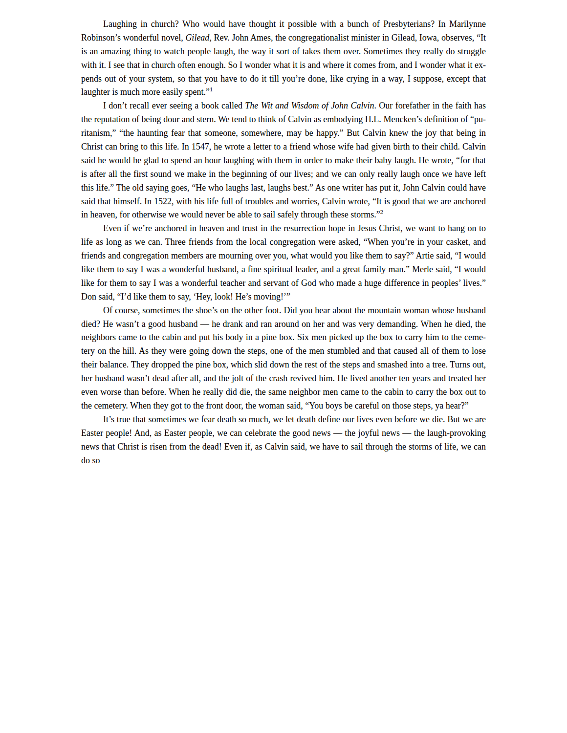Laughing in church? Who would have thought it possible with a bunch of Presbyterians? In Marilynne Robinson’s wonderful novel, Gilead, Rev. John Ames, the congregationalist minister in Gilead, Iowa, observes, “It is an amazing thing to watch people laugh, the way it sort of takes them over. Sometimes they really do struggle with it. I see that in church often enough. So I wonder what it is and where it comes from, and I wonder what it expends out of your system, so that you have to do it till you’re done, like crying in a way, I suppose, except that laughter is much more easily spent.”1
I don’t recall ever seeing a book called The Wit and Wisdom of John Calvin. Our forefather in the faith has the reputation of being dour and stern. We tend to think of Calvin as embodying H.L. Mencken’s definition of “puritanism,” “the haunting fear that someone, somewhere, may be happy.” But Calvin knew the joy that being in Christ can bring to this life. In 1547, he wrote a letter to a friend whose wife had given birth to their child. Calvin said he would be glad to spend an hour laughing with them in order to make their baby laugh. He wrote, “for that is after all the first sound we make in the beginning of our lives; and we can only really laugh once we have left this life.” The old saying goes, “He who laughs last, laughs best.” As one writer has put it, John Calvin could have said that himself. In 1522, with his life full of troubles and worries, Calvin wrote, “It is good that we are anchored in heaven, for otherwise we would never be able to sail safely through these storms.”2
Even if we’re anchored in heaven and trust in the resurrection hope in Jesus Christ, we want to hang on to life as long as we can. Three friends from the local congregation were asked, “When you’re in your casket, and friends and congregation members are mourning over you, what would you like them to say?” Artie said, “I would like them to say I was a wonderful husband, a fine spiritual leader, and a great family man.” Merle said, “I would like for them to say I was a wonderful teacher and servant of God who made a huge difference in peoples’ lives.” Don said, “I’d like them to say, ‘Hey, look! He’s moving!’”
Of course, sometimes the shoe’s on the other foot. Did you hear about the mountain woman whose husband died? He wasn’t a good husband — he drank and ran around on her and was very demanding. When he died, the neighbors came to the cabin and put his body in a pine box. Six men picked up the box to carry him to the cemetery on the hill. As they were going down the steps, one of the men stumbled and that caused all of them to lose their balance. They dropped the pine box, which slid down the rest of the steps and smashed into a tree. Turns out, her husband wasn’t dead after all, and the jolt of the crash revived him. He lived another ten years and treated her even worse than before. When he really did die, the same neighbor men came to the cabin to carry the box out to the cemetery. When they got to the front door, the woman said, “You boys be careful on those steps, ya hear?”
It’s true that sometimes we fear death so much, we let death define our lives even before we die. But we are Easter people! And, as Easter people, we can celebrate the good news — the joyful news — the laugh-provoking news that Christ is risen from the dead! Even if, as Calvin said, we have to sail through the storms of life, we can do so